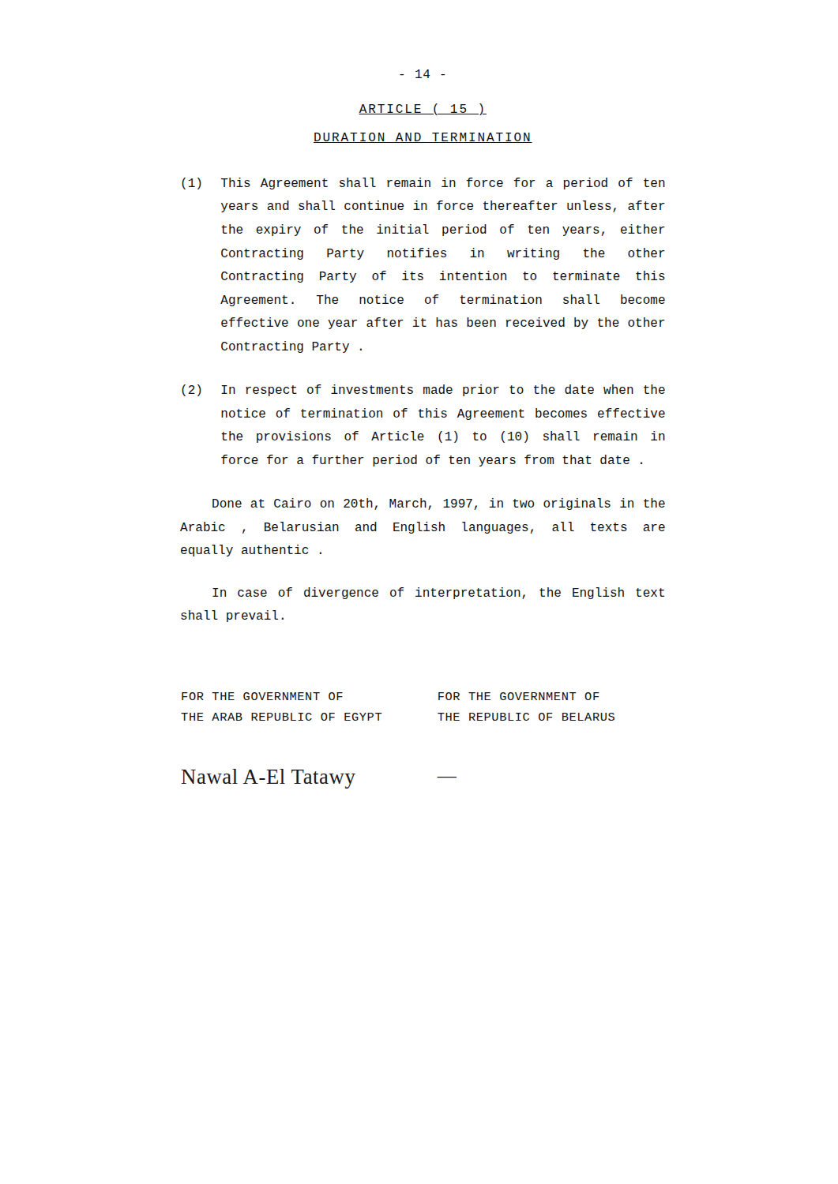- 14 -
ARTICLE ( 15 )
DURATION AND TERMINATION
(1) This Agreement shall remain in force for a period of ten years and shall continue in force thereafter unless, after the expiry of the initial period of ten years, either Contracting Party notifies in writing the other Contracting Party of its intention to terminate this Agreement. The notice of termination shall become effective one year after it has been received by the other Contracting Party .
(2) In respect of investments made prior to the date when the notice of termination of this Agreement becomes effective the provisions of Article (1) to (10) shall remain in force for a further period of ten years from that date .
Done at Cairo on 20th, March, 1997, in two originals in the Arabic , Belarusian and English languages, all texts are equally authentic .
In case of divergence of interpretation, the English text shall prevail.
| FOR THE GOVERNMENT OF THE ARAB REPUBLIC OF EGYPT Nawal A-El Tatawy | FOR THE GOVERNMENT OF THE REPUBLIC OF BELARUS — |